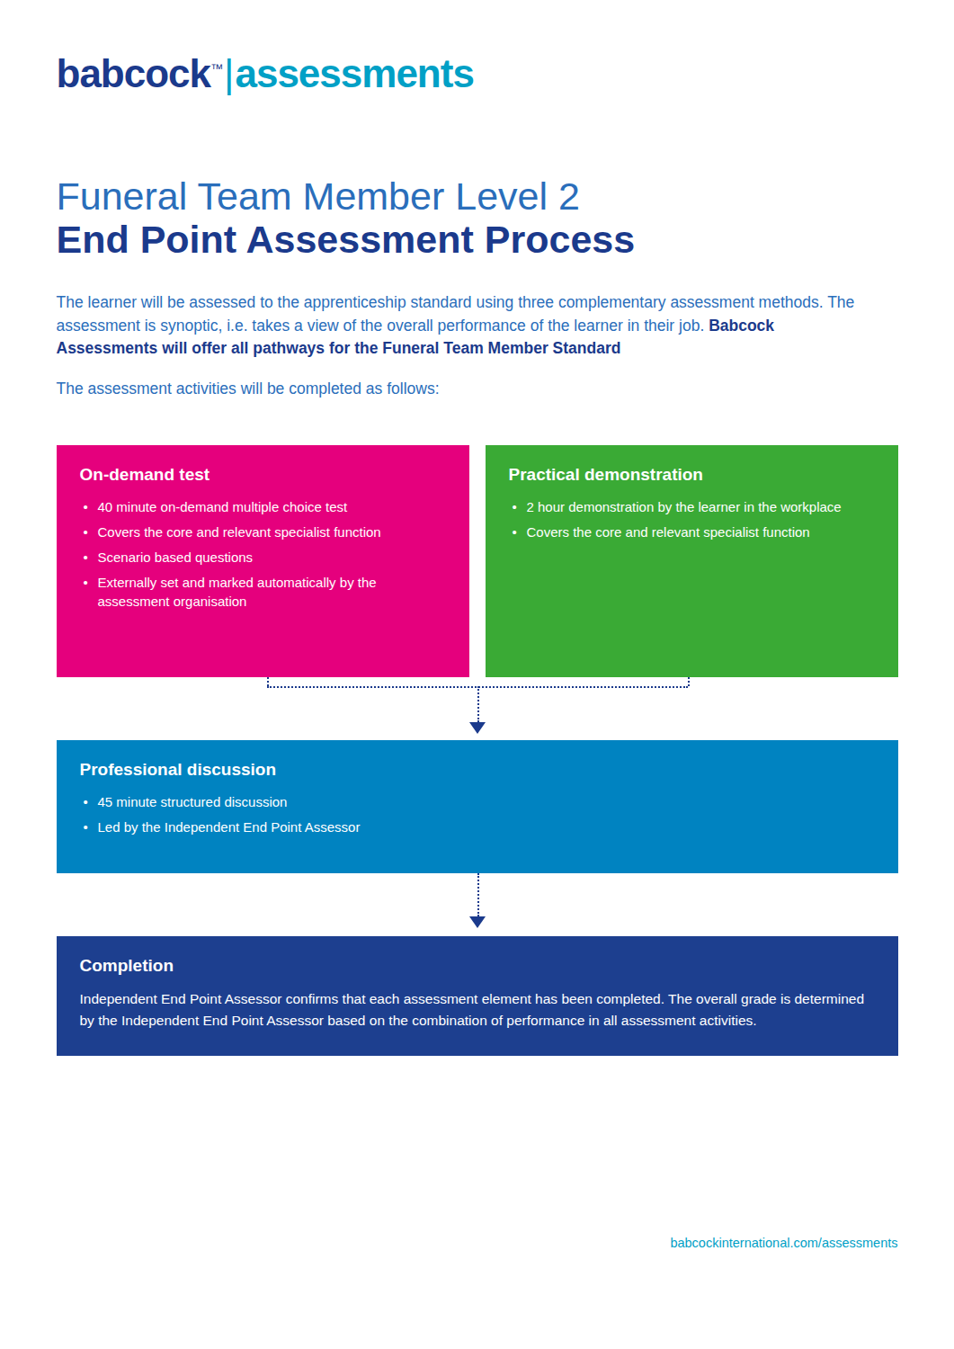babcock™|assessments
Funeral Team Member Level 2 End Point Assessment Process
The learner will be assessed to the apprenticeship standard using three complementary assessment methods. The assessment is synoptic, i.e. takes a view of the overall performance of the learner in their job. Babcock Assessments will offer all pathways for the Funeral Team Member Standard
The assessment activities will be completed as follows:
On-demand test
40 minute on-demand multiple choice test
Covers the core and relevant specialist function
Scenario based questions
Externally set and marked automatically by the assessment organisation
Practical demonstration
2 hour demonstration by the learner in the workplace
Covers the core and relevant specialist function
Professional discussion
45 minute structured discussion
Led by the Independent End Point Assessor
Completion
Independent End Point Assessor confirms that each assessment element has been completed. The overall grade is determined by the Independent End Point Assessor based on the combination of performance in all assessment activities.
babcockinternational.com/assessments